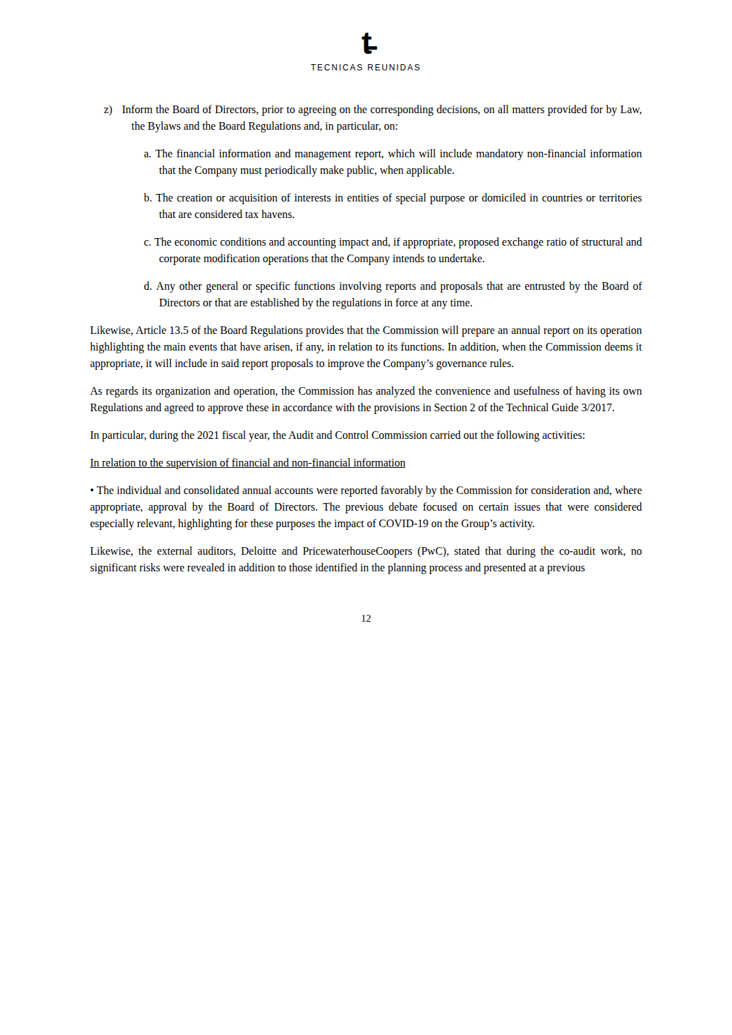t̵̵
TECNICAS REUNIDAS
z) Inform the Board of Directors, prior to agreeing on the corresponding decisions, on all matters provided for by Law, the Bylaws and the Board Regulations and, in particular, on:
a. The financial information and management report, which will include mandatory non-financial information that the Company must periodically make public, when applicable.
b. The creation or acquisition of interests in entities of special purpose or domiciled in countries or territories that are considered tax havens.
c. The economic conditions and accounting impact and, if appropriate, proposed exchange ratio of structural and corporate modification operations that the Company intends to undertake.
d. Any other general or specific functions involving reports and proposals that are entrusted by the Board of Directors or that are established by the regulations in force at any time.
Likewise, Article 13.5 of the Board Regulations provides that the Commission will prepare an annual report on its operation highlighting the main events that have arisen, if any, in relation to its functions. In addition, when the Commission deems it appropriate, it will include in said report proposals to improve the Company’s governance rules.
As regards its organization and operation, the Commission has analyzed the convenience and usefulness of having its own Regulations and agreed to approve these in accordance with the provisions in Section 2 of the Technical Guide 3/2017.
In particular, during the 2021 fiscal year, the Audit and Control Commission carried out the following activities:
In relation to the supervision of financial and non-financial information
• The individual and consolidated annual accounts were reported favorably by the Commission for consideration and, where appropriate, approval by the Board of Directors. The previous debate focused on certain issues that were considered especially relevant, highlighting for these purposes the impact of COVID-19 on the Group’s activity.
Likewise, the external auditors, Deloitte and PricewaterhouseCoopers (PwC), stated that during the co-audit work, no significant risks were revealed in addition to those identified in the planning process and presented at a previous
12